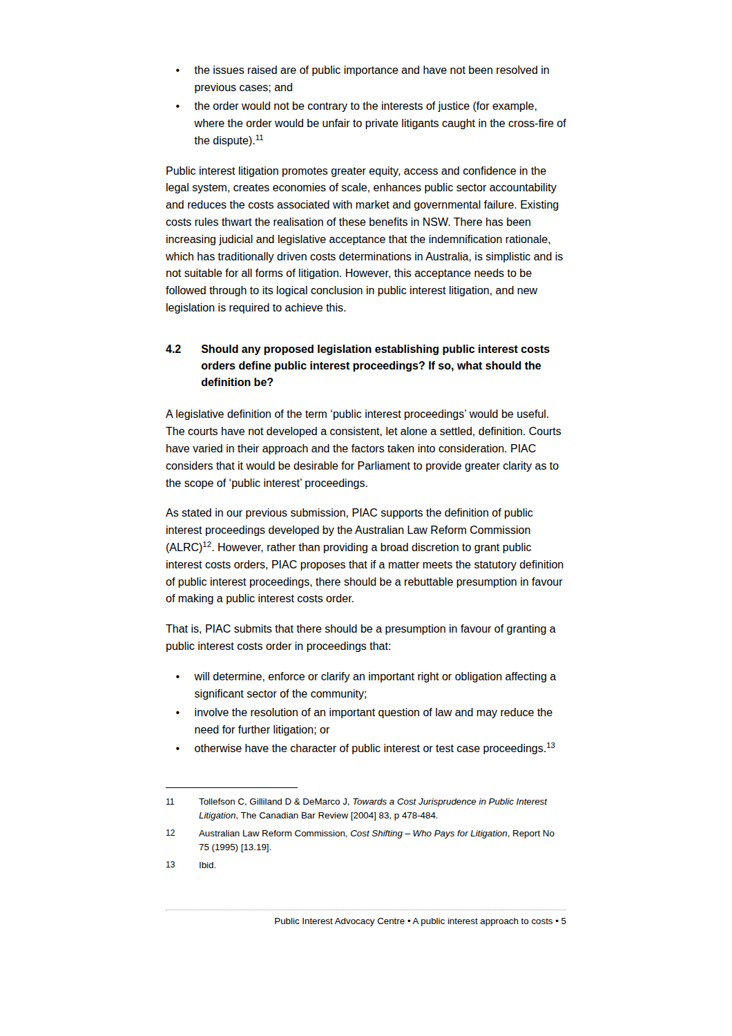the issues raised are of public importance and have not been resolved in previous cases; and
the order would not be contrary to the interests of justice (for example, where the order would be unfair to private litigants caught in the cross-fire of the dispute).11
Public interest litigation promotes greater equity, access and confidence in the legal system, creates economies of scale, enhances public sector accountability and reduces the costs associated with market and governmental failure. Existing costs rules thwart the realisation of these benefits in NSW. There has been increasing judicial and legislative acceptance that the indemnification rationale, which has traditionally driven costs determinations in Australia, is simplistic and is not suitable for all forms of litigation. However, this acceptance needs to be followed through to its logical conclusion in public interest litigation, and new legislation is required to achieve this.
4.2 Should any proposed legislation establishing public interest costs orders define public interest proceedings? If so, what should the definition be?
A legislative definition of the term ‘public interest proceedings’ would be useful. The courts have not developed a consistent, let alone a settled, definition. Courts have varied in their approach and the factors taken into consideration. PIAC considers that it would be desirable for Parliament to provide greater clarity as to the scope of ‘public interest’ proceedings.
As stated in our previous submission, PIAC supports the definition of public interest proceedings developed by the Australian Law Reform Commission (ALRC)12. However, rather than providing a broad discretion to grant public interest costs orders, PIAC proposes that if a matter meets the statutory definition of public interest proceedings, there should be a rebuttable presumption in favour of making a public interest costs order.
That is, PIAC submits that there should be a presumption in favour of granting a public interest costs order in proceedings that:
will determine, enforce or clarify an important right or obligation affecting a significant sector of the community;
involve the resolution of an important question of law and may reduce the need for further litigation; or
otherwise have the character of public interest or test case proceedings.13
| 11 | Tollefson C, Gilliland D & DeMarco J, Towards a Cost Jurisprudence in Public Interest Litigation , The Canadian Bar Review [2004] 83, p 478-484. |
| 12 | Australian Law Reform Commission, Cost Shifting – Who Pays for Litigation , Report No 75 (1995) [13.19]. |
| 13 | Ibid. |
Public Interest Advocacy Centre • A public interest approach to costs • 5